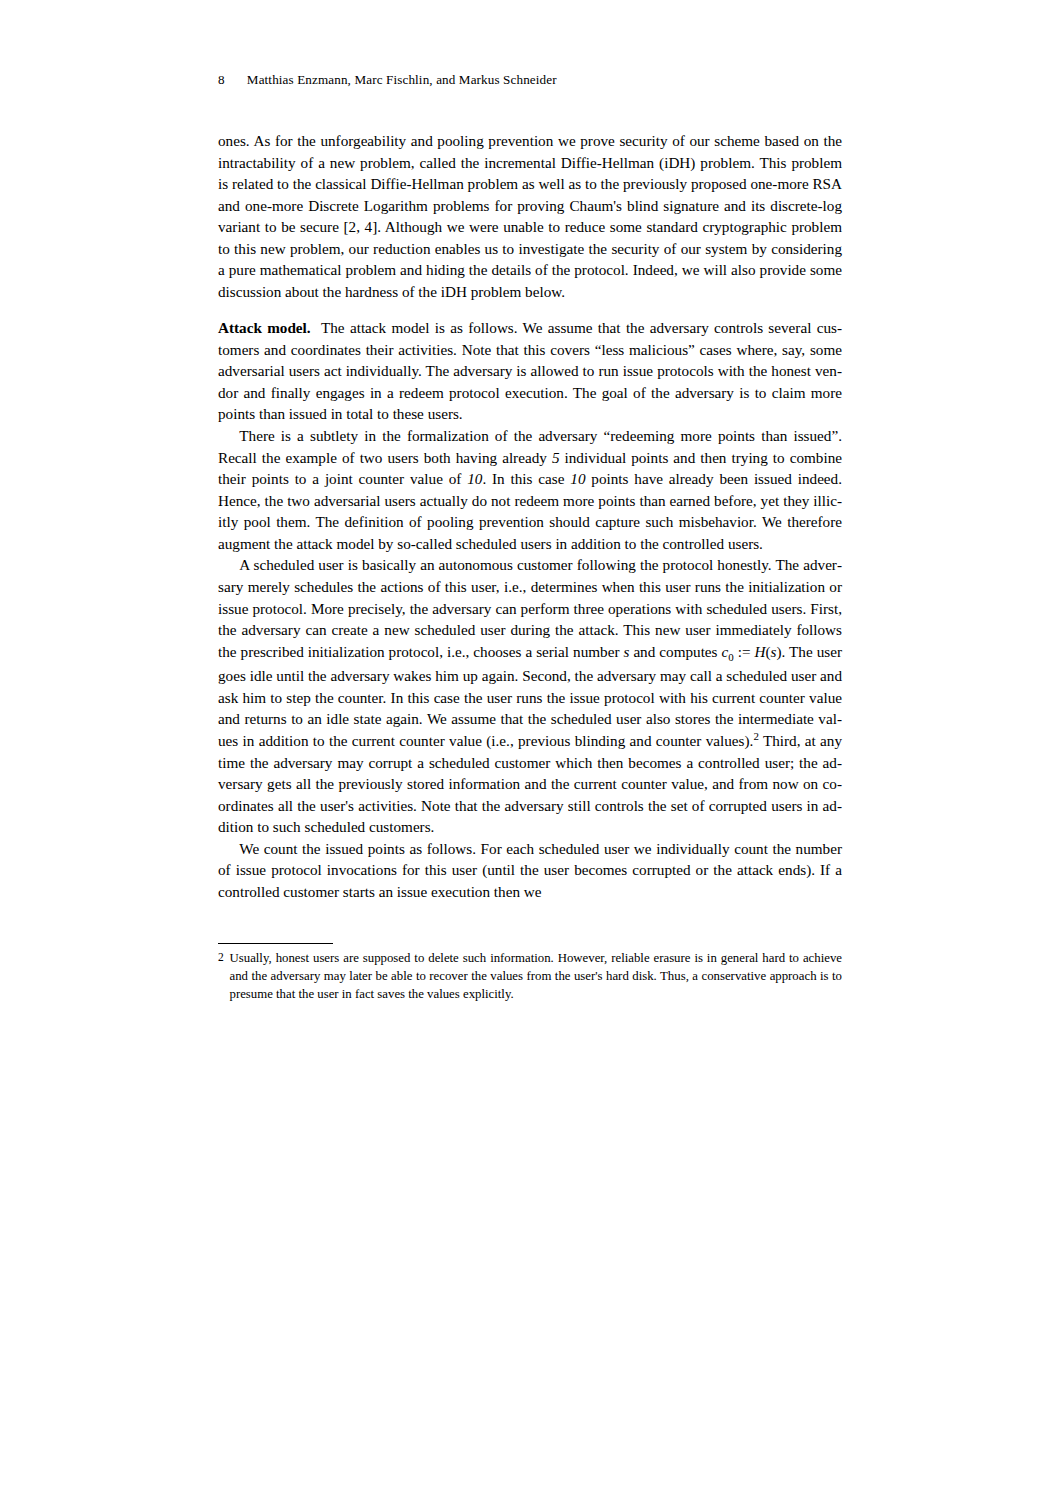8 Matthias Enzmann, Marc Fischlin, and Markus Schneider
ones. As for the unforgeability and pooling prevention we prove security of our scheme based on the intractability of a new problem, called the incremental Diffie-Hellman (iDH) problem. This problem is related to the classical Diffie-Hellman problem as well as to the previously proposed one-more RSA and one-more Discrete Logarithm problems for proving Chaum's blind signature and its discrete-log variant to be secure [2, 4]. Although we were unable to reduce some standard cryptographic problem to this new problem, our reduction enables us to investigate the security of our system by considering a pure mathematical problem and hiding the details of the protocol. Indeed, we will also provide some discussion about the hardness of the iDH problem below.
Attack model. The attack model is as follows. We assume that the adversary controls several customers and coordinates their activities. Note that this covers “less malicious” cases where, say, some adversarial users act individually. The adversary is allowed to run issue protocols with the honest vendor and finally engages in a redeem protocol execution. The goal of the adversary is to claim more points than issued in total to these users.
There is a subtlety in the formalization of the adversary “redeeming more points than issued”. Recall the example of two users both having already 5 individual points and then trying to combine their points to a joint counter value of 10. In this case 10 points have already been issued indeed. Hence, the two adversarial users actually do not redeem more points than earned before, yet they illicitly pool them. The definition of pooling prevention should capture such misbehavior. We therefore augment the attack model by so-called scheduled users in addition to the controlled users.
A scheduled user is basically an autonomous customer following the protocol honestly. The adversary merely schedules the actions of this user, i.e., determines when this user runs the initialization or issue protocol. More precisely, the adversary can perform three operations with scheduled users. First, the adversary can create a new scheduled user during the attack. This new user immediately follows the prescribed initialization protocol, i.e., chooses a serial number s and computes c0 := H(s). The user goes idle until the adversary wakes him up again. Second, the adversary may call a scheduled user and ask him to step the counter. In this case the user runs the issue protocol with his current counter value and returns to an idle state again. We assume that the scheduled user also stores the intermediate values in addition to the current counter value (i.e., previous blinding and counter values).2 Third, at any time the adversary may corrupt a scheduled customer which then becomes a controlled user; the adversary gets all the previously stored information and the current counter value, and from now on coordinates all the user's activities. Note that the adversary still controls the set of corrupted users in addition to such scheduled customers.
We count the issued points as follows. For each scheduled user we individually count the number of issue protocol invocations for this user (until the user becomes corrupted or the attack ends). If a controlled customer starts an issue execution then we
2 Usually, honest users are supposed to delete such information. However, reliable erasure is in general hard to achieve and the adversary may later be able to recover the values from the user's hard disk. Thus, a conservative approach is to presume that the user in fact saves the values explicitly.